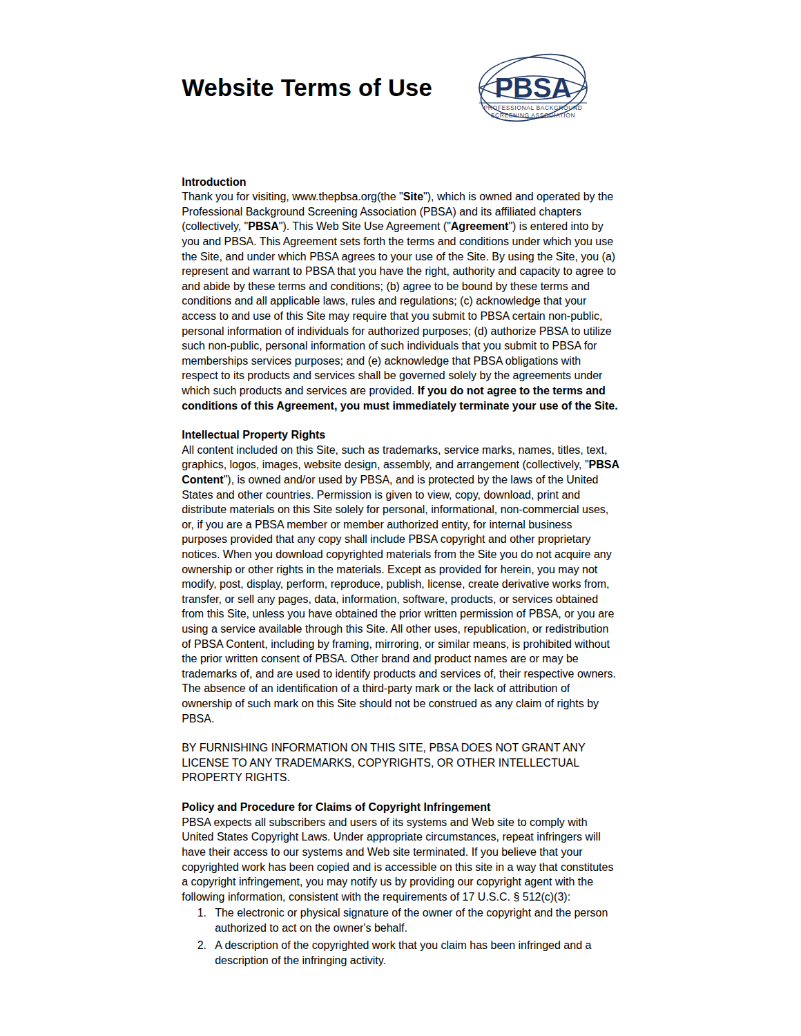Website Terms of Use
PBSA PROFESSIONAL BACKGROUND SCREENING ASSOCIATION
Introduction
Thank you for visiting, www.thepbsa.org(the "Site"), which is owned and operated by the Professional Background Screening Association (PBSA) and its affiliated chapters (collectively, "PBSA"). This Web Site Use Agreement ("Agreement") is entered into by you and PBSA. This Agreement sets forth the terms and conditions under which you use the Site, and under which PBSA agrees to your use of the Site. By using the Site, you (a) represent and warrant to PBSA that you have the right, authority and capacity to agree to and abide by these terms and conditions; (b) agree to be bound by these terms and conditions and all applicable laws, rules and regulations; (c) acknowledge that your access to and use of this Site may require that you submit to PBSA certain non-public, personal information of individuals for authorized purposes; (d) authorize PBSA to utilize such non-public, personal information of such individuals that you submit to PBSA for memberships services purposes; and (e) acknowledge that PBSA obligations with respect to its products and services shall be governed solely by the agreements under which such products and services are provided. If you do not agree to the terms and conditions of this Agreement, you must immediately terminate your use of the Site.
Intellectual Property Rights
All content included on this Site, such as trademarks, service marks, names, titles, text, graphics, logos, images, website design, assembly, and arrangement (collectively, "PBSA Content"), is owned and/or used by PBSA, and is protected by the laws of the United States and other countries. Permission is given to view, copy, download, print and distribute materials on this Site solely for personal, informational, non-commercial uses, or, if you are a PBSA member or member authorized entity, for internal business purposes provided that any copy shall include PBSA copyright and other proprietary notices. When you download copyrighted materials from the Site you do not acquire any ownership or other rights in the materials. Except as provided for herein, you may not modify, post, display, perform, reproduce, publish, license, create derivative works from, transfer, or sell any pages, data, information, software, products, or services obtained from this Site, unless you have obtained the prior written permission of PBSA, or you are using a service available through this Site. All other uses, republication, or redistribution of PBSA Content, including by framing, mirroring, or similar means, is prohibited without the prior written consent of PBSA. Other brand and product names are or may be trademarks of, and are used to identify products and services of, their respective owners. The absence of an identification of a third-party mark or the lack of attribution of ownership of such mark on this Site should not be construed as any claim of rights by PBSA.
BY FURNISHING INFORMATION ON THIS SITE, PBSA DOES NOT GRANT ANY LICENSE TO ANY TRADEMARKS, COPYRIGHTS, OR OTHER INTELLECTUAL PROPERTY RIGHTS.
Policy and Procedure for Claims of Copyright Infringement
PBSA expects all subscribers and users of its systems and Web site to comply with United States Copyright Laws. Under appropriate circumstances, repeat infringers will have their access to our systems and Web site terminated. If you believe that your copyrighted work has been copied and is accessible on this site in a way that constitutes a copyright infringement, you may notify us by providing our copyright agent with the following information, consistent with the requirements of 17 U.S.C. § 512(c)(3):
The electronic or physical signature of the owner of the copyright and the person authorized to act on the owner's behalf.
A description of the copyrighted work that you claim has been infringed and a description of the infringing activity.